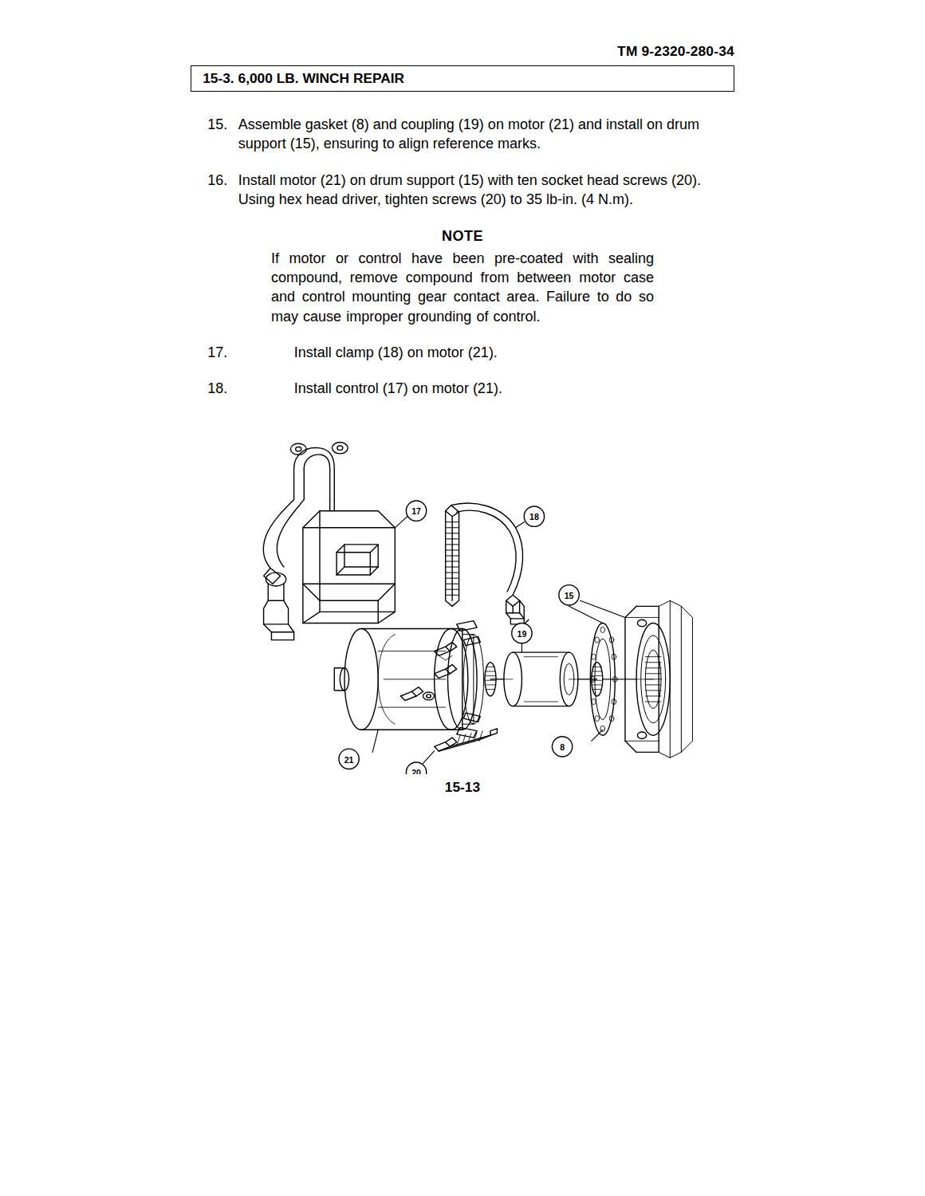TM 9-2320-280-34
15-3. 6,000 LB. WINCH REPAIR
15.
Assemble gasket (8) and coupling (19) on motor (21) and install on drum support (15), ensuring to align reference marks.
16.
Install motor (21) on drum support (15) with ten socket head screws (20). Using hex head driver, tighten screws (20) to 35 lb-in. (4 N.m).
NOTE
If motor or control have been pre-coated with sealing compound, remove compound from between motor case and control mounting gear contact area. Failure to do so may cause improper grounding of control.
17.
Install clamp (18) on motor (21).
18.
Install control (17) on motor (21).
17 18 15 19 8 20 21
15-13